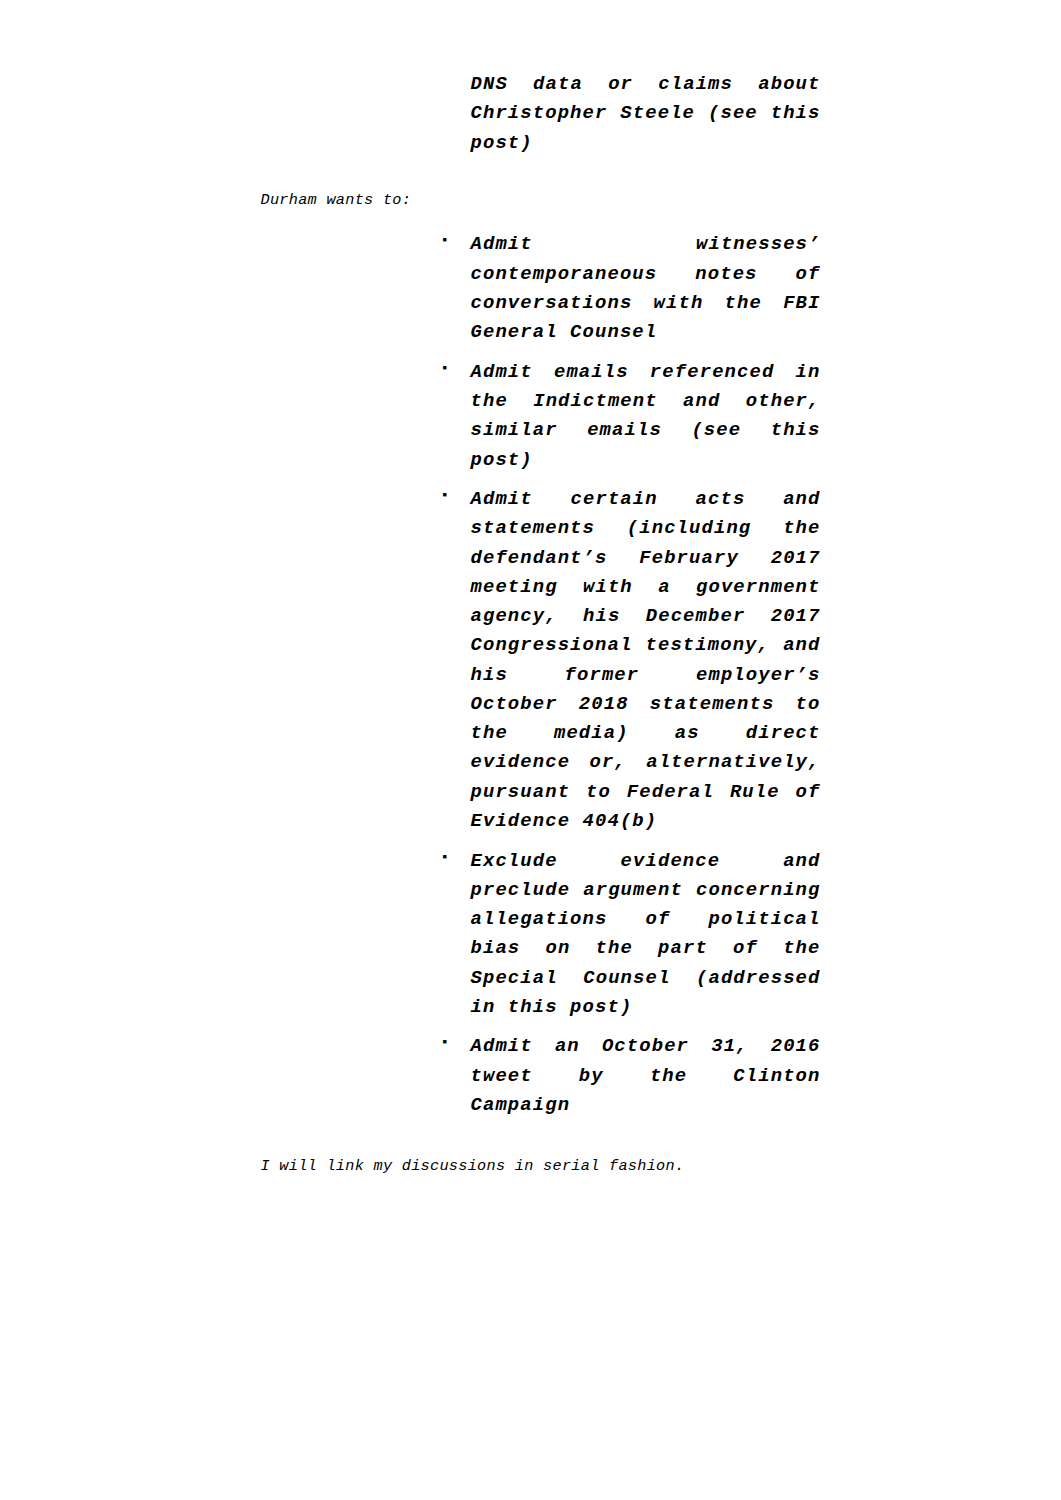DNS data or claims about Christopher Steele (see this post)
Durham wants to:
Admit witnesses’ contemporaneous notes of conversations with the FBI General Counsel
Admit emails referenced in the Indictment and other, similar emails (see this post)
Admit certain acts and statements (including the defendant’s February 2017 meeting with a government agency, his December 2017 Congressional testimony, and his former employer’s October 2018 statements to the media) as direct evidence or, alternatively, pursuant to Federal Rule of Evidence 404(b)
Exclude evidence and preclude argument concerning allegations of political bias on the part of the Special Counsel (addressed in this post)
Admit an October 31, 2016 tweet by the Clinton Campaign
I will link my discussions in serial fashion.